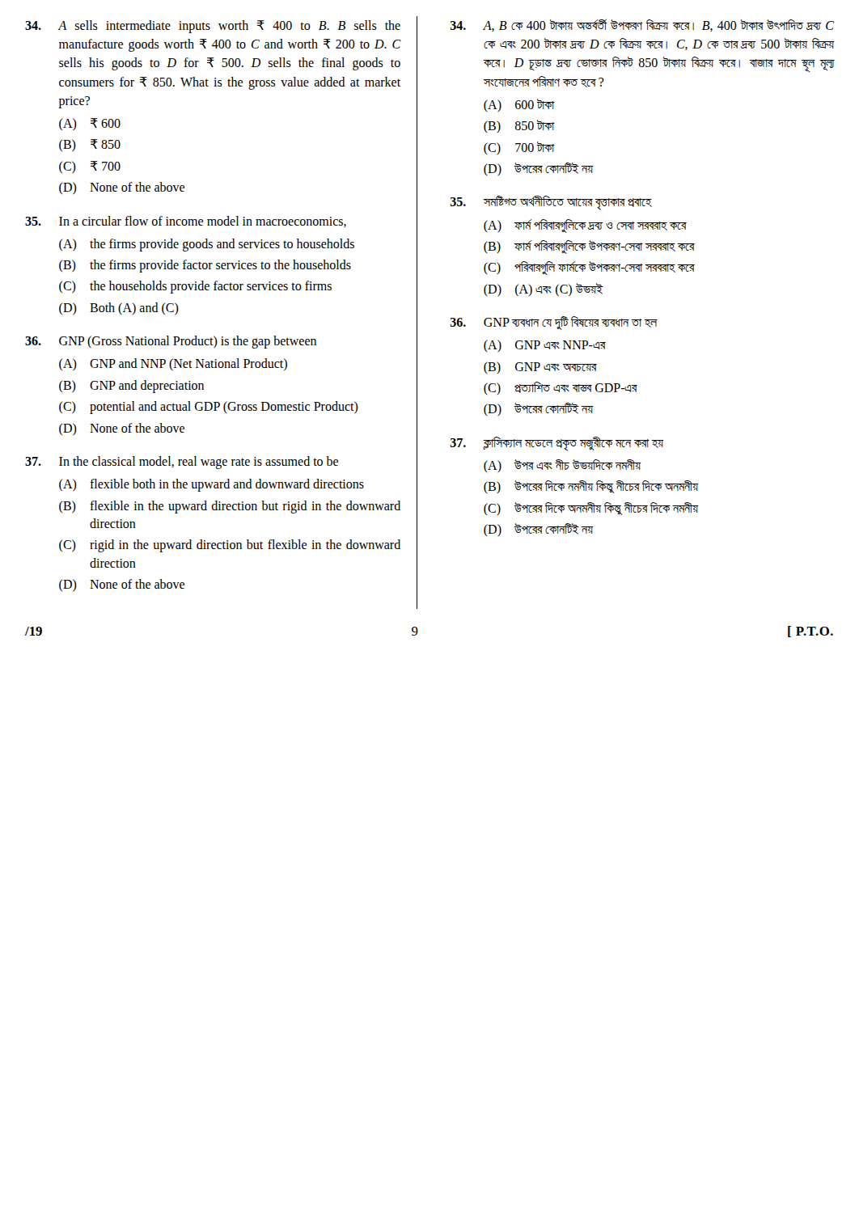34.
A sells intermediate inputs worth ₹ 400 to B. B sells the manufacture goods worth ₹ 400 to C and worth ₹ 200 to D. C sells his goods to D for ₹ 500. D sells the final goods to consumers for ₹ 850. What is the gross value added at market price?
(A)₹ 600
(B)₹ 850
(C)₹ 700
(D) None of the above
35.
In a circular flow of income model in macroeconomics,
(A) the firms provide goods and services to households
(B) the firms provide factor services to the households
(C) the households provide factor services to firms
(D) Both (A) and (C)
36.
GNP (Gross National Product) is the gap between
(A) GNP and NNP (Net National Product)
(B) GNP and depreciation
(C) potential and actual GDP (Gross Domestic Product)
(D) None of the above
37.
In the classical model, real wage rate is assumed to be
(A) flexible both in the upward and downward directions
(B) flexible in the upward direction but rigid in the downward direction
(C) rigid in the upward direction but flexible in the downward direction
(D) None of the above
34.
A, B কে 400 টাকায় অন্তর্বর্তী উপকরণ বিক্রয় করে। B, 400 টাকার উৎপাদিত দ্রব্য C কে এবং 200 টাকার দ্রব্য D কে বিক্রয় করে। C, D কে তার দ্রব্য 500 টাকায় বিক্রয় করে। D চূড়ান্ত দ্রব্য ভোক্তার নিকট 850 টাকায় বিক্রয় করে। বাজার দামে স্থূল মূল্য সংযোজনের পরিমাণ কত হবে ?
(A) 600 টাকা
(B) 850 টাকা
(C) 700 টাকা
(D) উপরের কোনটিই নয়
35.
সমষ্টিগত অর্থনীতিতে আয়ের বৃত্তাকার প্রবাহে
(A) ফার্ম পরিবারগুলিকে দ্রব্য ও সেবা সরবরাহ করে
(B) ফার্ম পরিবারগুলিকে উপকরণ-সেবা সরবরাহ করে
(C) পরিবারগুলি ফার্মকে উপকরণ-সেবা সরবরাহ করে
(D)(A) এবং (C) উভয়ই
36.
GNP ব্যবধান যে দুটি বিষয়ের ব্যবধান তা হল
(A) GNP এবং NNP-এর
(B) GNP এবং অবচয়ের
(C) প্রত্যাশিত এবং বাস্তব GDP-এর
(D) উপরের কোনটিই নয়
37.
ক্লাসিক্যাল মডেলে প্রকৃত মজুরীকে মনে করা হয়
(A) উপর এবং নীচ উভয়দিকে নমনীয়
(B) উপরের দিকে নমনীয় কিন্তু নীচের দিকে অনমনীয়
(C) উপরের দিকে অনমনীয় কিন্তু নীচের দিকে নমনীয়
(D) উপরের কোনটিই নয়
/19
9
[ P.T.O.